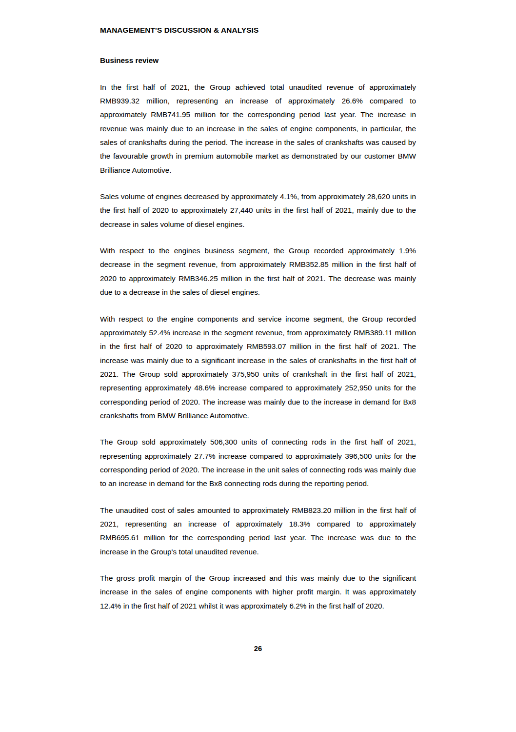MANAGEMENT'S DISCUSSION & ANALYSIS
Business review
In the first half of 2021, the Group achieved total unaudited revenue of approximately RMB939.32 million, representing an increase of approximately 26.6% compared to approximately RMB741.95 million for the corresponding period last year. The increase in revenue was mainly due to an increase in the sales of engine components, in particular, the sales of crankshafts during the period. The increase in the sales of crankshafts was caused by the favourable growth in premium automobile market as demonstrated by our customer BMW Brilliance Automotive.
Sales volume of engines decreased by approximately 4.1%, from approximately 28,620 units in the first half of 2020 to approximately 27,440 units in the first half of 2021, mainly due to the decrease in sales volume of diesel engines.
With respect to the engines business segment, the Group recorded approximately 1.9% decrease in the segment revenue, from approximately RMB352.85 million in the first half of 2020 to approximately RMB346.25 million in the first half of 2021. The decrease was mainly due to a decrease in the sales of diesel engines.
With respect to the engine components and service income segment, the Group recorded approximately 52.4% increase in the segment revenue, from approximately RMB389.11 million in the first half of 2020 to approximately RMB593.07 million in the first half of 2021. The increase was mainly due to a significant increase in the sales of crankshafts in the first half of 2021. The Group sold approximately 375,950 units of crankshaft in the first half of 2021, representing approximately 48.6% increase compared to approximately 252,950 units for the corresponding period of 2020. The increase was mainly due to the increase in demand for Bx8 crankshafts from BMW Brilliance Automotive.
The Group sold approximately 506,300 units of connecting rods in the first half of 2021, representing approximately 27.7% increase compared to approximately 396,500 units for the corresponding period of 2020. The increase in the unit sales of connecting rods was mainly due to an increase in demand for the Bx8 connecting rods during the reporting period.
The unaudited cost of sales amounted to approximately RMB823.20 million in the first half of 2021, representing an increase of approximately 18.3% compared to approximately RMB695.61 million for the corresponding period last year. The increase was due to the increase in the Group's total unaudited revenue.
The gross profit margin of the Group increased and this was mainly due to the significant increase in the sales of engine components with higher profit margin. It was approximately 12.4% in the first half of 2021 whilst it was approximately 6.2% in the first half of 2020.
26